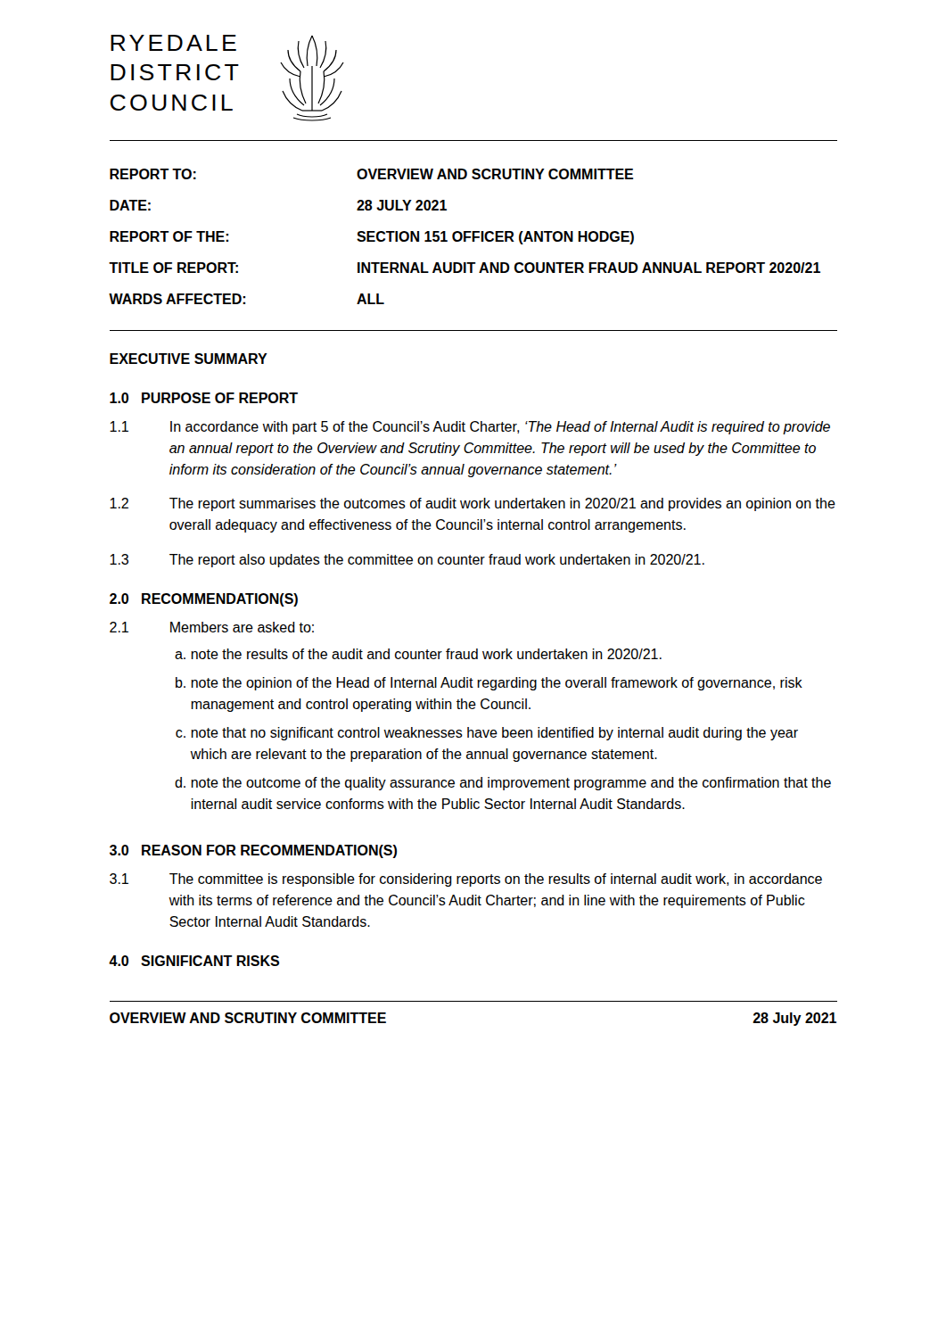RYEDALE
DISTRICT
COUNCIL
| REPORT TO: | OVERVIEW AND SCRUTINY COMMITTEE |
| DATE: | 28 JULY 2021 |
| REPORT OF THE: | SECTION 151 OFFICER (ANTON HODGE) |
| TITLE OF REPORT: | INTERNAL AUDIT AND COUNTER FRAUD ANNUAL REPORT 2020/21 |
| WARDS AFFECTED: | ALL |
Executive Summary
1.0 Purpose of Report
1.1
In accordance with part 5 of the Council’s Audit Charter, ‘The Head of Internal Audit is required to provide an annual report to the Overview and Scrutiny Committee. The report will be used by the Committee to inform its consideration of the Council’s annual governance statement.’
1.2
The report summarises the outcomes of audit work undertaken in 2020/21 and provides an opinion on the overall adequacy and effectiveness of the Council’s internal control arrangements.
1.3
The report also updates the committee on counter fraud work undertaken in 2020/21.
2.0 Recommendation(s)
2.1
Members are asked to:
note the results of the audit and counter fraud work undertaken in 2020/21.
note the opinion of the Head of Internal Audit regarding the overall framework of governance, risk management and control operating within the Council.
note that no significant control weaknesses have been identified by internal audit during the year which are relevant to the preparation of the annual governance statement.
note the outcome of the quality assurance and improvement programme and the confirmation that the internal audit service conforms with the Public Sector Internal Audit Standards.
3.0 Reason for Recommendation(s)
3.1
The committee is responsible for considering reports on the results of internal audit work, in accordance with its terms of reference and the Council’s Audit Charter; and in line with the requirements of Public Sector Internal Audit Standards.
4.0 Significant Risks
OVERVIEW AND SCRUTINY COMMITTEE 28 July 2021